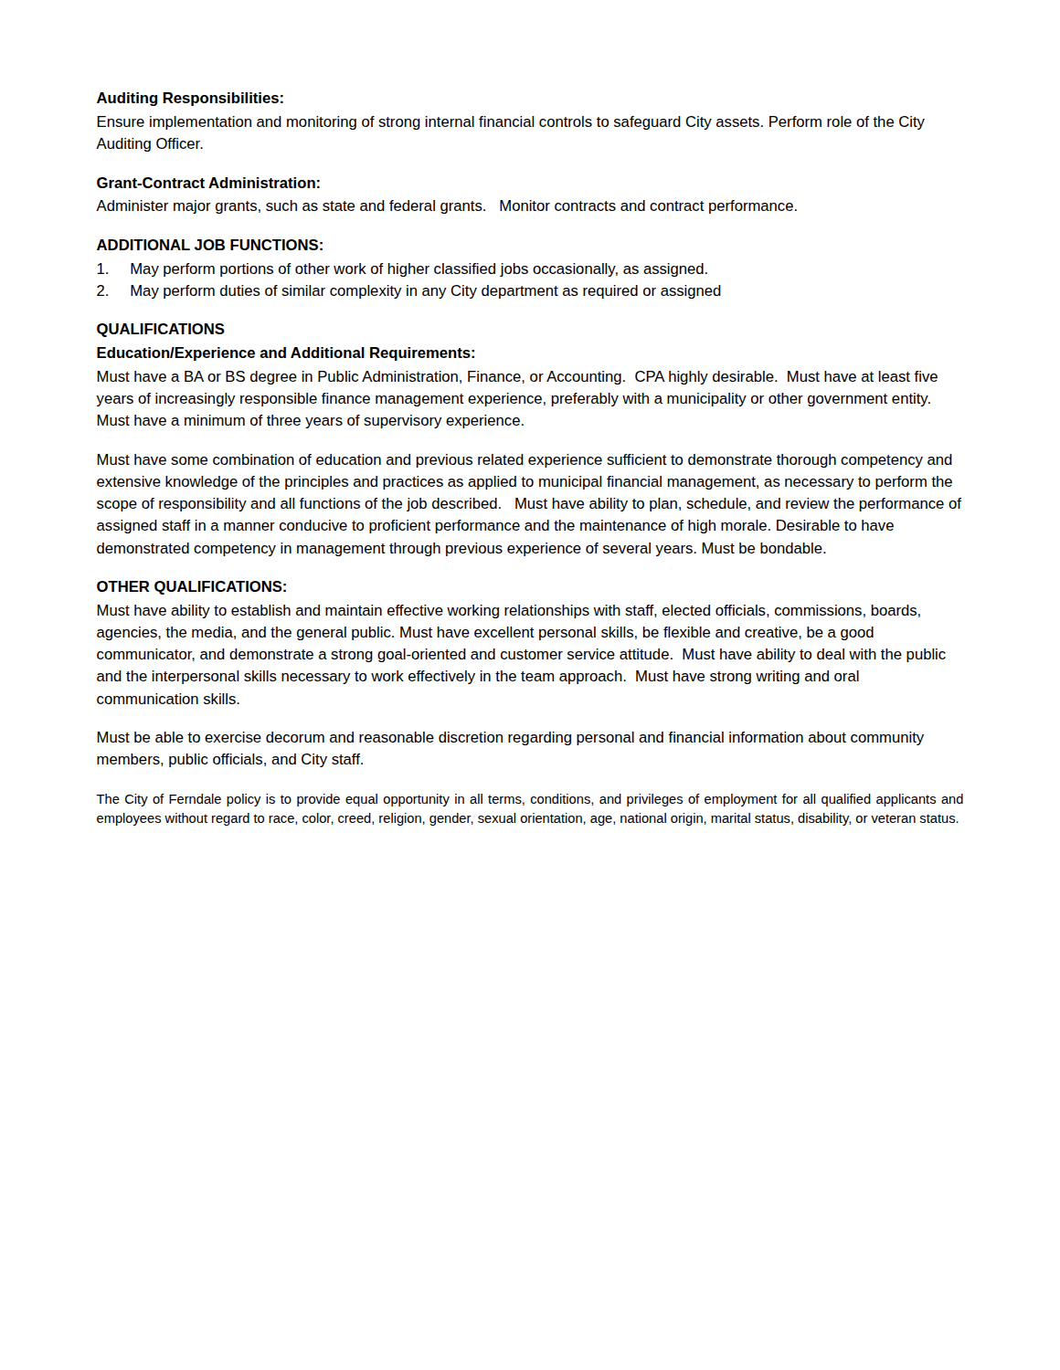Auditing Responsibilities:
Ensure implementation and monitoring of strong internal financial controls to safeguard City assets. Perform role of the City Auditing Officer.
Grant-Contract Administration:
Administer major grants, such as state and federal grants. Monitor contracts and contract performance.
ADDITIONAL JOB FUNCTIONS:
1. May perform portions of other work of higher classified jobs occasionally, as assigned.
2. May perform duties of similar complexity in any City department as required or assigned
QUALIFICATIONS
Education/Experience and Additional Requirements:
Must have a BA or BS degree in Public Administration, Finance, or Accounting. CPA highly desirable. Must have at least five years of increasingly responsible finance management experience, preferably with a municipality or other government entity. Must have a minimum of three years of supervisory experience.
Must have some combination of education and previous related experience sufficient to demonstrate thorough competency and extensive knowledge of the principles and practices as applied to municipal financial management, as necessary to perform the scope of responsibility and all functions of the job described. Must have ability to plan, schedule, and review the performance of assigned staff in a manner conducive to proficient performance and the maintenance of high morale. Desirable to have demonstrated competency in management through previous experience of several years. Must be bondable.
OTHER QUALIFICATIONS:
Must have ability to establish and maintain effective working relationships with staff, elected officials, commissions, boards, agencies, the media, and the general public. Must have excellent personal skills, be flexible and creative, be a good communicator, and demonstrate a strong goal-oriented and customer service attitude. Must have ability to deal with the public and the interpersonal skills necessary to work effectively in the team approach. Must have strong writing and oral communication skills.
Must be able to exercise decorum and reasonable discretion regarding personal and financial information about community members, public officials, and City staff.
The City of Ferndale policy is to provide equal opportunity in all terms, conditions, and privileges of employment for all qualified applicants and employees without regard to race, color, creed, religion, gender, sexual orientation, age, national origin, marital status, disability, or veteran status.